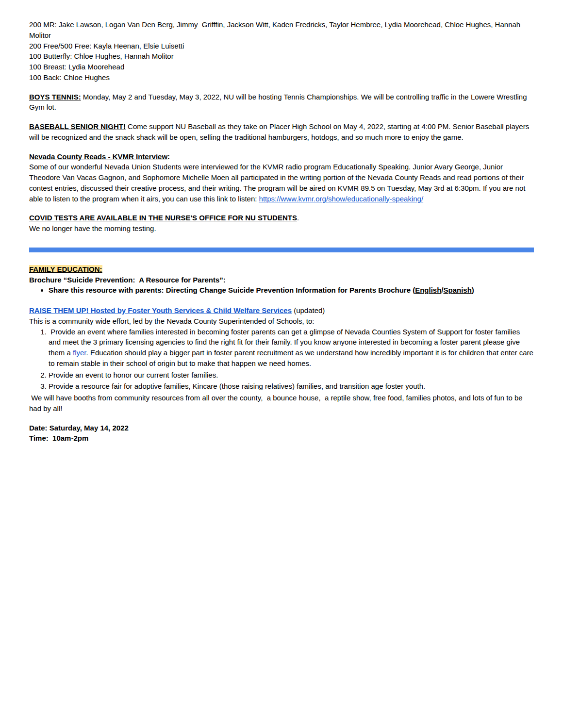200 MR: Jake Lawson, Logan Van Den Berg, Jimmy Grifffin, Jackson Witt, Kaden Fredricks, Taylor Hembree, Lydia Moorehead, Chloe Hughes, Hannah Molitor
200 Free/500 Free: Kayla Heenan, Elsie Luisetti
100 Butterfly: Chloe Hughes, Hannah Molitor
100 Breast: Lydia Moorehead
100 Back: Chloe Hughes
BOYS TENNIS: Monday, May 2 and Tuesday, May 3, 2022, NU will be hosting Tennis Championships. We will be controlling traffic in the Lowere Wrestling Gym lot.
BASEBALL SENIOR NIGHT! Come support NU Baseball as they take on Placer High School on May 4, 2022, starting at 4:00 PM. Senior Baseball players will be recognized and the snack shack will be open, selling the traditional hamburgers, hotdogs, and so much more to enjoy the game.
Nevada County Reads - KVMR Interview:
Some of our wonderful Nevada Union Students were interviewed for the KVMR radio program Educationally Speaking. Junior Avary George, Junior Theodore Van Vacas Gagnon, and Sophomore Michelle Moen all participated in the writing portion of the Nevada County Reads and read portions of their contest entries, discussed their creative process, and their writing. The program will be aired on KVMR 89.5 on Tuesday, May 3rd at 6:30pm. If you are not able to listen to the program when it airs, you can use this link to listen: https://www.kvmr.org/show/educationally-speaking/
COVID TESTS ARE AVAILABLE IN THE NURSE'S OFFICE FOR NU STUDENTS.
We no longer have the morning testing.
FAMILY EDUCATION:
Brochure “Suicide Prevention: A Resource for Parents”:
Share this resource with parents: Directing Change Suicide Prevention Information for Parents Brochure (English/Spanish)
RAISE THEM UP! Hosted by Foster Youth Services & Child Welfare Services (updated)
This is a community wide effort, led by the Nevada County Superintended of Schools, to:
Provide an event where families interested in becoming foster parents can get a glimpse of Nevada Counties System of Support for foster families and meet the 3 primary licensing agencies to find the right fit for their family. If you know anyone interested in becoming a foster parent please give them a flyer. Education should play a bigger part in foster parent recruitment as we understand how incredibly important it is for children that enter care to remain stable in their school of origin but to make that happen we need homes.
Provide an event to honor our current foster families.
Provide a resource fair for adoptive families, Kincare (those raising relatives) families, and transition age foster youth.
We will have booths from community resources from all over the county, a bounce house, a reptile show, free food, families photos, and lots of fun to be had by all!
Date: Saturday, May 14, 2022
Time: 10am-2pm